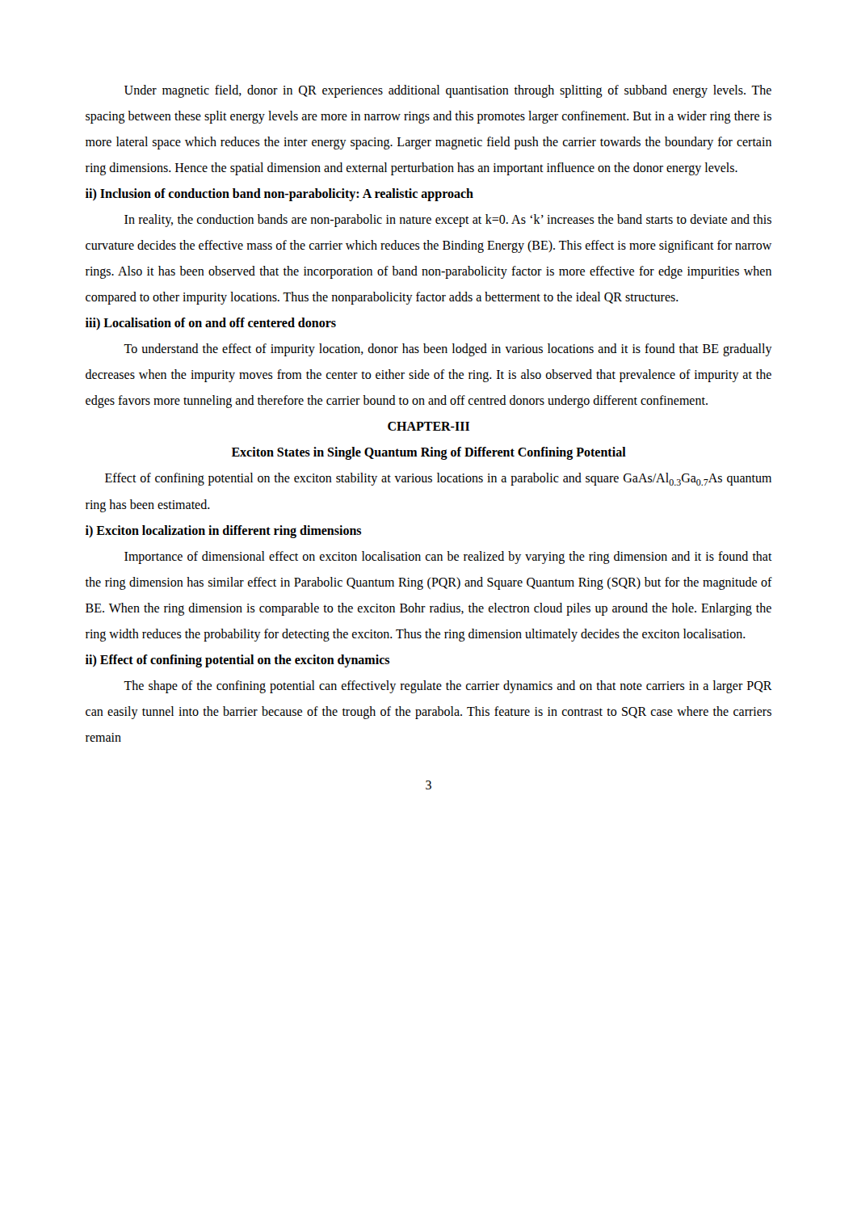Under magnetic field, donor in QR experiences additional quantisation through splitting of subband energy levels. The spacing between these split energy levels are more in narrow rings and this promotes larger confinement. But in a wider ring there is more lateral space which reduces the inter energy spacing. Larger magnetic field push the carrier towards the boundary for certain ring dimensions. Hence the spatial dimension and external perturbation has an important influence on the donor energy levels.
ii) Inclusion of conduction band non-parabolicity: A realistic approach
In reality, the conduction bands are non-parabolic in nature except at k=0. As ‘k’ increases the band starts to deviate and this curvature decides the effective mass of the carrier which reduces the Binding Energy (BE). This effect is more significant for narrow rings. Also it has been observed that the incorporation of band non-parabolicity factor is more effective for edge impurities when compared to other impurity locations. Thus the nonparabolicity factor adds a betterment to the ideal QR structures.
iii) Localisation of on and off centered donors
To understand the effect of impurity location, donor has been lodged in various locations and it is found that BE gradually decreases when the impurity moves from the center to either side of the ring. It is also observed that prevalence of impurity at the edges favors more tunneling and therefore the carrier bound to on and off centred donors undergo different confinement.
CHAPTER-III
Exciton States in Single Quantum Ring of Different Confining Potential
Effect of confining potential on the exciton stability at various locations in a parabolic and square GaAs/Al0.3Ga0.7As quantum ring has been estimated.
i) Exciton localization in different ring dimensions
Importance of dimensional effect on exciton localisation can be realized by varying the ring dimension and it is found that the ring dimension has similar effect in Parabolic Quantum Ring (PQR) and Square Quantum Ring (SQR) but for the magnitude of BE. When the ring dimension is comparable to the exciton Bohr radius, the electron cloud piles up around the hole. Enlarging the ring width reduces the probability for detecting the exciton. Thus the ring dimension ultimately decides the exciton localisation.
ii) Effect of confining potential on the exciton dynamics
The shape of the confining potential can effectively regulate the carrier dynamics and on that note carriers in a larger PQR can easily tunnel into the barrier because of the trough of the parabola. This feature is in contrast to SQR case where the carriers remain
3